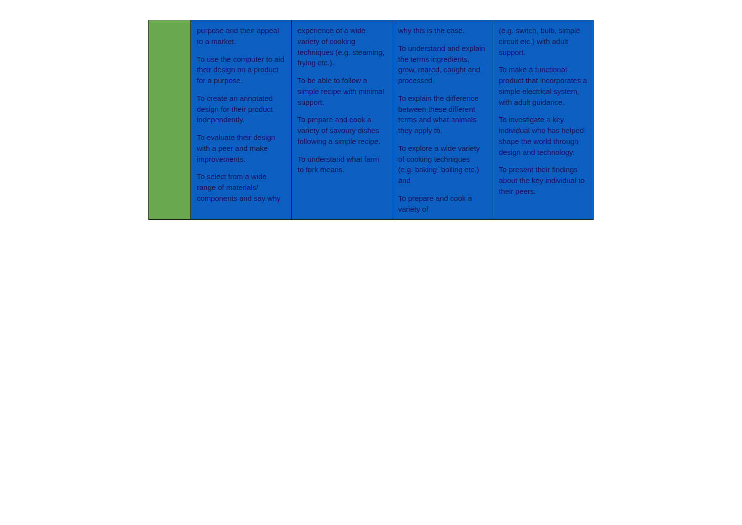| | purpose and their appeal to a market. To use the computer to aid their design on a product for a purpose. To create an annotated design for their product independently. To evaluate their design with a peer and make improvements. To select from a wide range of materials/ components and say why | experience of a wide variety of cooking techniques (e.g. steaming, frying etc.). To be able to follow a simple recipe with minimal support. To prepare and cook a variety of savoury dishes following a simple recipe. To understand what farm to fork means. | why this is the case. To understand and explain the terms ingredients, grow, reared, caught and processed. To explain the difference between these different terms and what animals they apply to. To explore a wide variety of cooking techniques (e.g. baking, boiling etc.) and To prepare and cook a variety of | (e.g. switch, bulb, simple circuit etc.) with adult support. To make a functional product that incorporates a simple electrical system, with adult guidance. To investigate a key individual who has helped shape the world through design and technology. To present their findings about the key individual to their peers. |